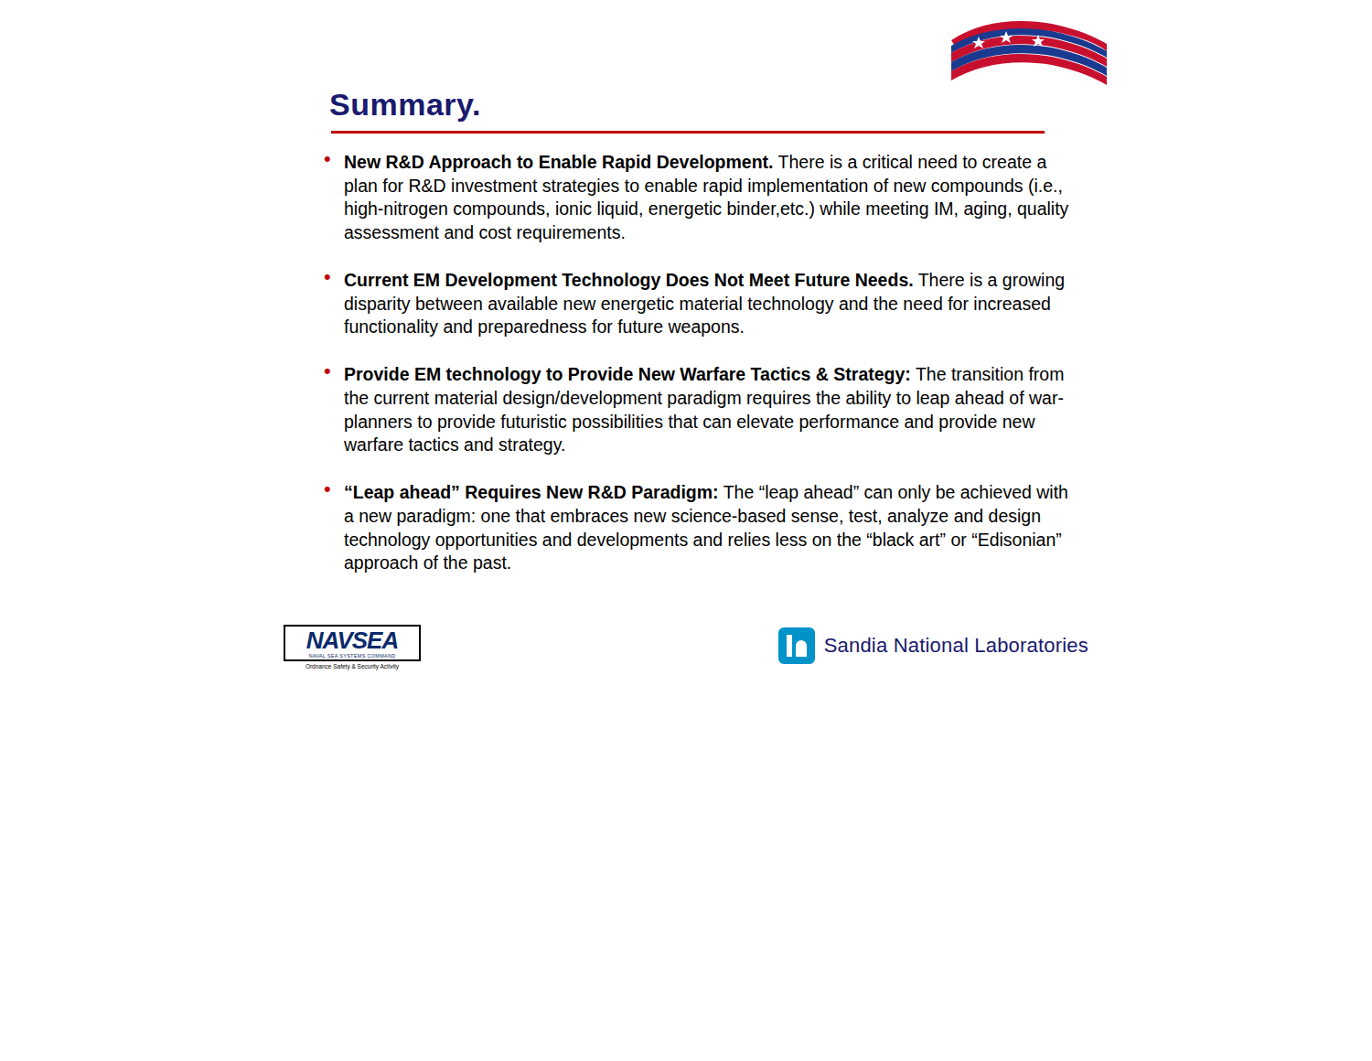Summary.
New R&D Approach to Enable Rapid Development. There is a critical need to create a plan for R&D investment strategies to enable rapid implementation of new compounds (i.e., high-nitrogen compounds, ionic liquid, energetic binder,etc.) while meeting IM, aging, quality assessment and cost requirements.
Current EM Development Technology Does Not Meet Future Needs. There is a growing disparity between available new energetic material technology and the need for increased functionality and preparedness for future weapons.
Provide EM technology to Provide New Warfare Tactics & Strategy: The transition from the current material design/development paradigm requires the ability to leap ahead of war-planners to provide futuristic possibilities that can elevate performance and provide new warfare tactics and strategy.
“Leap ahead” Requires New R&D Paradigm: The “leap ahead” can only be achieved with a new paradigm: one that embraces new science-based sense, test, analyze and design technology opportunities and developments and relies less on the “black art” or “Edisonian” approach of the past.
NAVSEA
NAVAL SEA SYSTEMS COMMAND
Ordnance Safety & Security Activity
Sandia National Laboratories